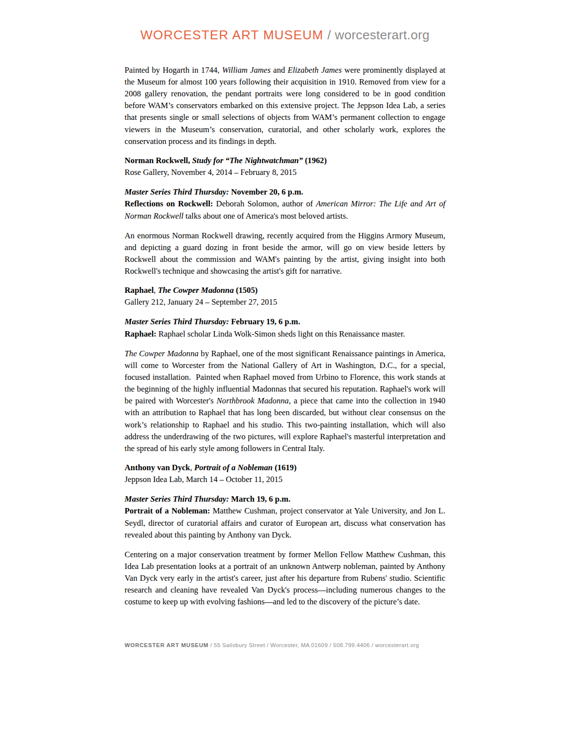WORCESTER ART MUSEUM / worcesterart.org
Painted by Hogarth in 1744, William James and Elizabeth James were prominently displayed at the Museum for almost 100 years following their acquisition in 1910. Removed from view for a 2008 gallery renovation, the pendant portraits were long considered to be in good condition before WAM’s conservators embarked on this extensive project. The Jeppson Idea Lab, a series that presents single or small selections of objects from WAM’s permanent collection to engage viewers in the Museum’s conservation, curatorial, and other scholarly work, explores the conservation process and its findings in depth.
Norman Rockwell, Study for “The Nightwatchman” (1962)
Rose Gallery, November 4, 2014 – February 8, 2015
Master Series Third Thursday: November 20, 6 p.m.
Reflections on Rockwell: Deborah Solomon, author of American Mirror: The Life and Art of Norman Rockwell talks about one of America's most beloved artists.
An enormous Norman Rockwell drawing, recently acquired from the Higgins Armory Museum, and depicting a guard dozing in front beside the armor, will go on view beside letters by Rockwell about the commission and WAM's painting by the artist, giving insight into both Rockwell's technique and showcasing the artist's gift for narrative.
Raphael, The Cowper Madonna (1505)
Gallery 212, January 24 – September 27, 2015
Master Series Third Thursday: February 19, 6 p.m.
Raphael: Raphael scholar Linda Wolk-Simon sheds light on this Renaissance master.
The Cowper Madonna by Raphael, one of the most significant Renaissance paintings in America, will come to Worcester from the National Gallery of Art in Washington, D.C., for a special, focused installation. Painted when Raphael moved from Urbino to Florence, this work stands at the beginning of the highly influential Madonnas that secured his reputation. Raphael's work will be paired with Worcester's Northbrook Madonna, a piece that came into the collection in 1940 with an attribution to Raphael that has long been discarded, but without clear consensus on the work’s relationship to Raphael and his studio. This two-painting installation, which will also address the underdrawing of the two pictures, will explore Raphael's masterful interpretation and the spread of his early style among followers in Central Italy.
Anthony van Dyck, Portrait of a Nobleman (1619)
Jeppson Idea Lab, March 14 – October 11, 2015
Master Series Third Thursday: March 19, 6 p.m.
Portrait of a Nobleman: Matthew Cushman, project conservator at Yale University, and Jon L. Seydl, director of curatorial affairs and curator of European art, discuss what conservation has revealed about this painting by Anthony van Dyck.
Centering on a major conservation treatment by former Mellon Fellow Matthew Cushman, this Idea Lab presentation looks at a portrait of an unknown Antwerp nobleman, painted by Anthony Van Dyck very early in the artist's career, just after his departure from Rubens' studio. Scientific research and cleaning have revealed Van Dyck's process—including numerous changes to the costume to keep up with evolving fashions—and led to the discovery of the picture’s date.
WORCESTER ART MUSEUM / 55 Salisbury Street / Worcester, MA 01609 / 508.799.4406 / worcesterart.org